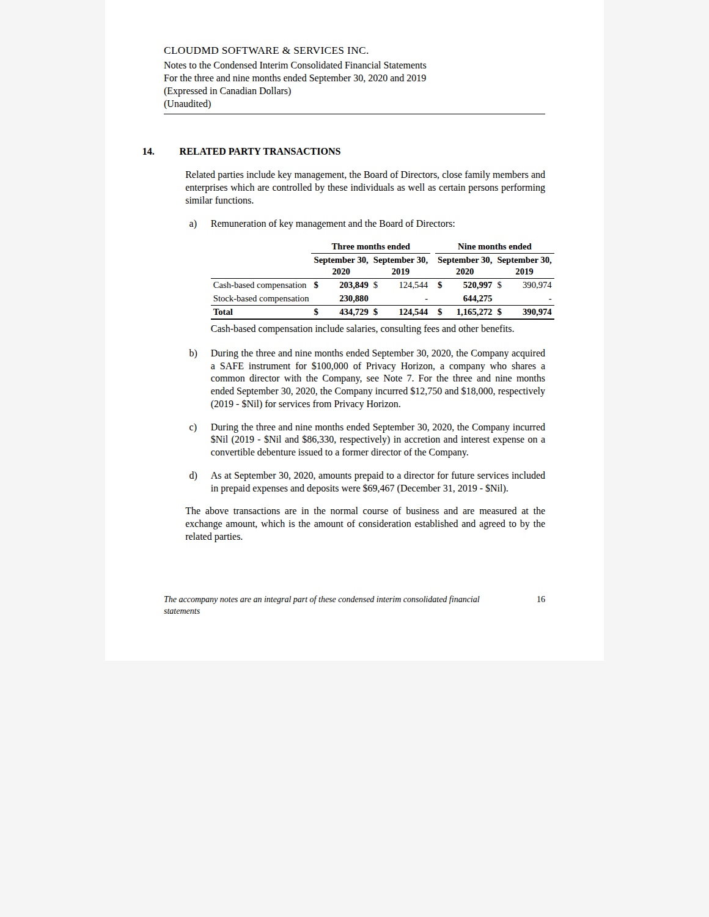CLOUDMD SOFTWARE & SERVICES INC.
Notes to the Condensed Interim Consolidated Financial Statements
For the three and nine months ended September 30, 2020 and 2019
(Expressed in Canadian Dollars)
(Unaudited)
14. RELATED PARTY TRANSACTIONS
Related parties include key management, the Board of Directors, close family members and enterprises which are controlled by these individuals as well as certain persons performing similar functions.
a)
Remuneration of key management and the Board of Directors:
| | Three months ended | | Nine months ended |
| --- | --- | --- | --- |
| | September 30, 2020 | September 30, 2019 | | September 30, 2020 | September 30, 2019 |
| Cash-based compensation | $ | 203,849 | $ | 124,544 | | $ | 520,997 | $ | 390,974 |
| Stock-based compensation | | 230,880 | | - | | | 644,275 | | - |
| Total | $ | 434,729 | $ | 124,544 | | $ | 1,165,272 | $ | 390,974 |
Cash-based compensation include salaries, consulting fees and other benefits.
b)
During the three and nine months ended September 30, 2020, the Company acquired a SAFE instrument for $100,000 of Privacy Horizon, a company who shares a common director with the Company, see Note 7. For the three and nine months ended September 30, 2020, the Company incurred $12,750 and $18,000, respectively (2019 - $Nil) for services from Privacy Horizon.
c)
During the three and nine months ended September 30, 2020, the Company incurred $Nil (2019 - $Nil and $86,330, respectively) in accretion and interest expense on a convertible debenture issued to a former director of the Company.
d)
As at September 30, 2020, amounts prepaid to a director for future services included in prepaid expenses and deposits were $69,467 (December 31, 2019 - $Nil).
The above transactions are in the normal course of business and are measured at the exchange amount, which is the amount of consideration established and agreed to by the related parties.
The accompany notes are an integral part of these condensed interim consolidated financial statements 16